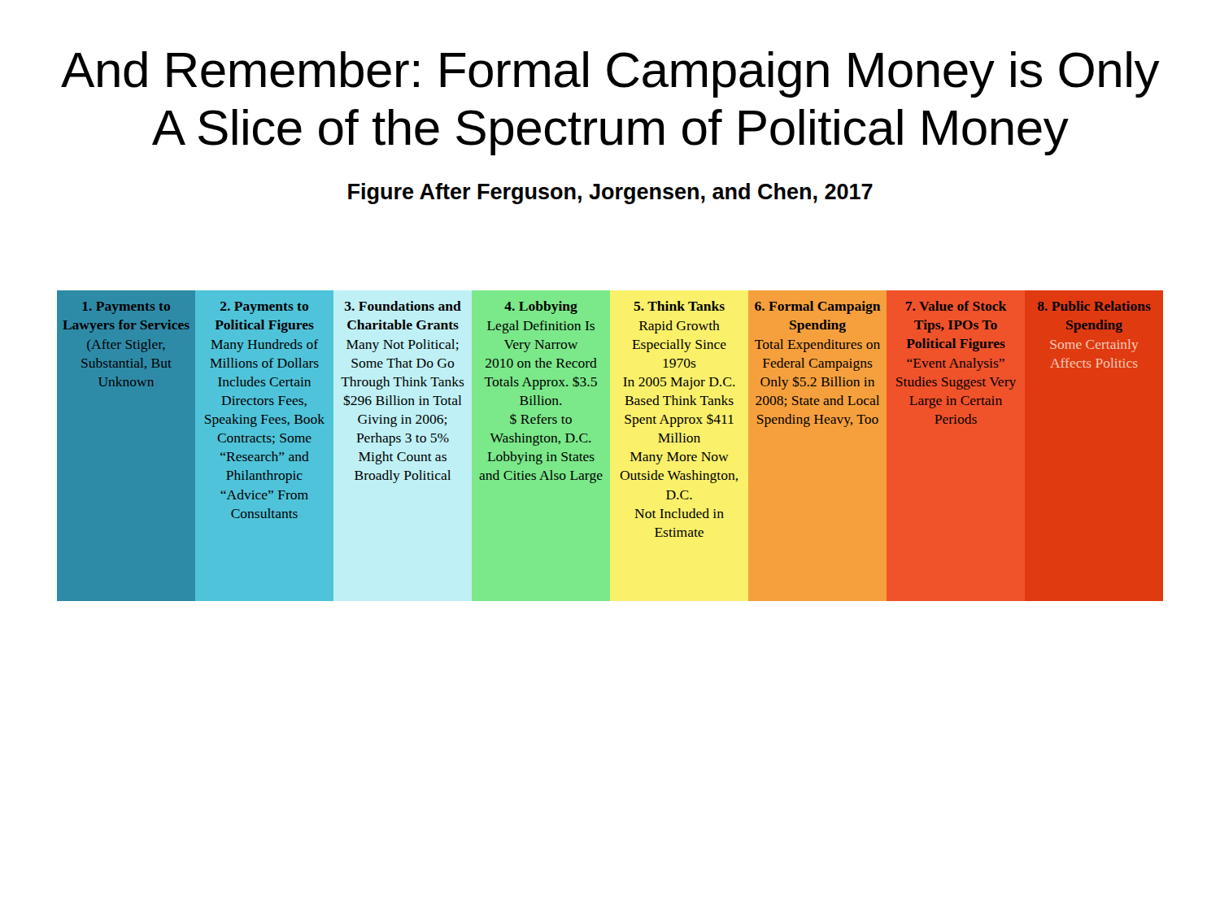And Remember: Formal Campaign Money is Only A Slice of the Spectrum of Political Money
Figure After Ferguson, Jorgensen, and Chen, 2017
| 1. Payments to Lawyers for Services (After Stigler, Substantial, But Unknown | 2. Payments to Political Figures Many Hundreds of Millions of Dollars Includes Certain Directors Fees, Speaking Fees, Book Contracts; Some “Research” and Philanthropic “Advice” From Consultants | 3. Foundations and Charitable Grants Many Not Political; Some That Do Go Through Think Tanks $296 Billion in Total Giving in 2006; Perhaps 3 to 5% Might Count as Broadly Political | 4. Lobbying Legal Definition Is Very Narrow 2010 on the Record Totals Approx. $3.5 Billion. $ Refers to Washington, D.C. Lobbying in States and Cities Also Large | 5. Think Tanks Rapid Growth Especially Since 1970s In 2005 Major D.C. Based Think Tanks Spent Approx $411 Million Many More Now Outside Washington, D.C. Not Included in Estimate | 6. Formal Campaign Spending Total Expenditures on Federal Campaigns Only $5.2 Billion in 2008; State and Local Spending Heavy, Too | 7. Value of Stock Tips, IPOs To Political Figures “Event Analysis” Studies Suggest Very Large in Certain Periods | 8. Public Relations Spending Some Certainly Affects Politics |